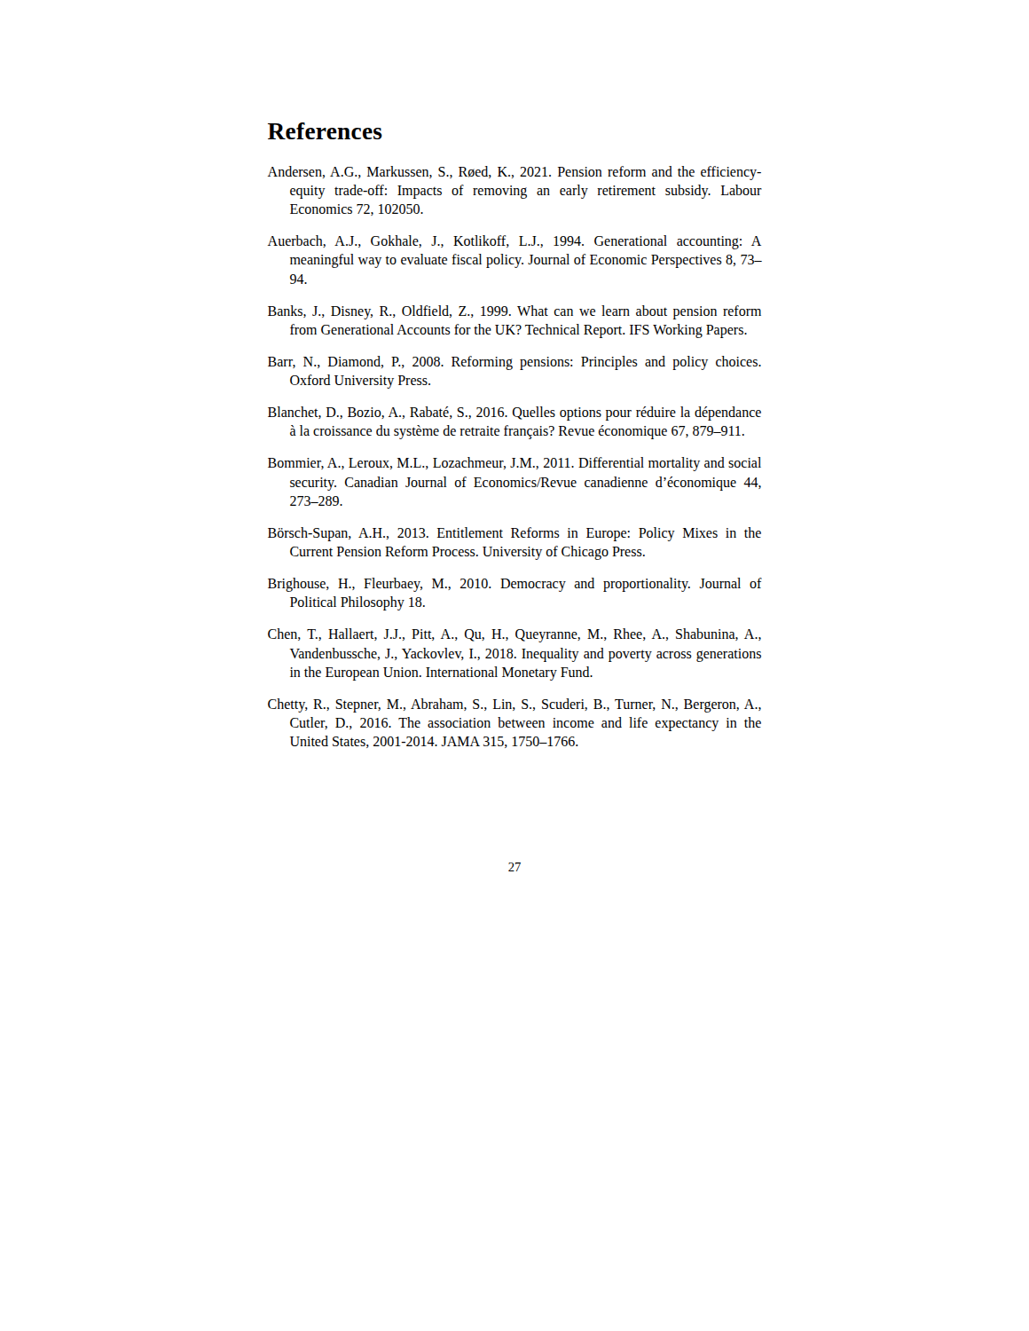References
Andersen, A.G., Markussen, S., Røed, K., 2021. Pension reform and the efficiency-equity trade-off: Impacts of removing an early retirement subsidy. Labour Economics 72, 102050.
Auerbach, A.J., Gokhale, J., Kotlikoff, L.J., 1994. Generational accounting: A meaningful way to evaluate fiscal policy. Journal of Economic Perspectives 8, 73–94.
Banks, J., Disney, R., Oldfield, Z., 1999. What can we learn about pension reform from Generational Accounts for the UK? Technical Report. IFS Working Papers.
Barr, N., Diamond, P., 2008. Reforming pensions: Principles and policy choices. Oxford University Press.
Blanchet, D., Bozio, A., Rabaté, S., 2016. Quelles options pour réduire la dépendance à la croissance du système de retraite français? Revue économique 67, 879–911.
Bommier, A., Leroux, M.L., Lozachmeur, J.M., 2011. Differential mortality and social security. Canadian Journal of Economics/Revue canadienne d’économique 44, 273–289.
Börsch-Supan, A.H., 2013. Entitlement Reforms in Europe: Policy Mixes in the Current Pension Reform Process. University of Chicago Press.
Brighouse, H., Fleurbaey, M., 2010. Democracy and proportionality. Journal of Political Philosophy 18.
Chen, T., Hallaert, J.J., Pitt, A., Qu, H., Queyranne, M., Rhee, A., Shabunina, A., Vandenbussche, J., Yackovlev, I., 2018. Inequality and poverty across generations in the European Union. International Monetary Fund.
Chetty, R., Stepner, M., Abraham, S., Lin, S., Scuderi, B., Turner, N., Bergeron, A., Cutler, D., 2016. The association between income and life expectancy in the United States, 2001-2014. JAMA 315, 1750–1766.
27